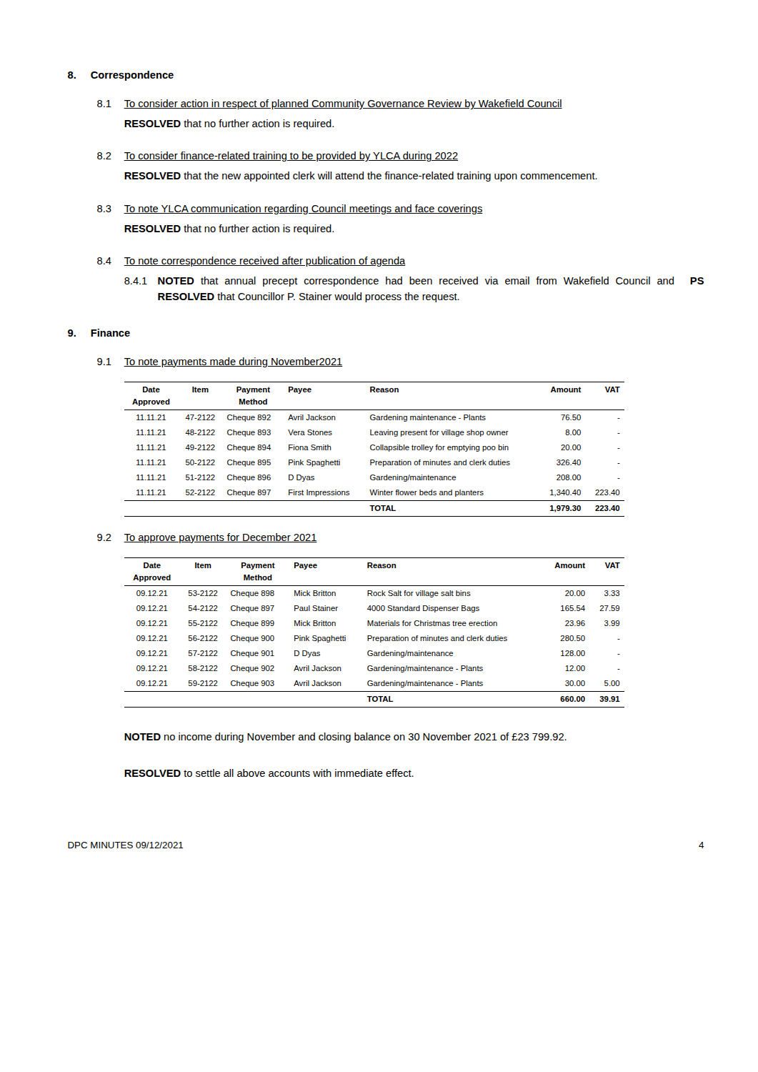8. Correspondence
8.1 To consider action in respect of planned Community Governance Review by Wakefield Council
RESOLVED that no further action is required.
8.2 To consider finance-related training to be provided by YLCA during 2022
RESOLVED that the new appointed clerk will attend the finance-related training upon commencement.
8.3 To note YLCA communication regarding Council meetings and face coverings
RESOLVED that no further action is required.
8.4 To note correspondence received after publication of agenda
8.4.1 NOTED that annual precept correspondence had been received via email from Wakefield Council and RESOLVED that Councillor P. Stainer would process the request. PS
9. Finance
9.1 To note payments made during November2021
| Date Approved | Item | Payment Method | Payee | Reason | Amount | VAT |
| --- | --- | --- | --- | --- | --- | --- |
| 11.11.21 | 47-2122 | Cheque 892 | Avril Jackson | Gardening maintenance - Plants | 76.50 | - |
| 11.11.21 | 48-2122 | Cheque 893 | Vera Stones | Leaving present for village shop owner | 8.00 | - |
| 11.11.21 | 49-2122 | Cheque 894 | Fiona Smith | Collapsible trolley for emptying poo bin | 20.00 | - |
| 11.11.21 | 50-2122 | Cheque 895 | Pink Spaghetti | Preparation of minutes and clerk duties | 326.40 | - |
| 11.11.21 | 51-2122 | Cheque 896 | D Dyas | Gardening/maintenance | 208.00 | - |
| 11.11.21 | 52-2122 | Cheque 897 | First Impressions | Winter flower beds and planters | 1,340.40 | 223.40 |
| | | | | TOTAL | 1,979.30 | 223.40 |
9.2 To approve payments for December 2021
| Date Approved | Item | Payment Method | Payee | Reason | Amount | VAT |
| --- | --- | --- | --- | --- | --- | --- |
| 09.12.21 | 53-2122 | Cheque 898 | Mick Britton | Rock Salt for village salt bins | 20.00 | 3.33 |
| 09.12.21 | 54-2122 | Cheque 897 | Paul Stainer | 4000 Standard Dispenser Bags | 165.54 | 27.59 |
| 09.12.21 | 55-2122 | Cheque 899 | Mick Britton | Materials for Christmas tree erection | 23.96 | 3.99 |
| 09.12.21 | 56-2122 | Cheque 900 | Pink Spaghetti | Preparation of minutes and clerk duties | 280.50 | - |
| 09.12.21 | 57-2122 | Cheque 901 | D Dyas | Gardening/maintenance | 128.00 | - |
| 09.12.21 | 58-2122 | Cheque 902 | Avril Jackson | Gardening/maintenance - Plants | 12.00 | - |
| 09.12.21 | 59-2122 | Cheque 903 | Avril Jackson | Gardening/maintenance - Plants | 30.00 | 5.00 |
| | | | | TOTAL | 660.00 | 39.91 |
NOTED no income during November and closing balance on 30 November 2021 of £23 799.92.
RESOLVED to settle all above accounts with immediate effect.
DPC MINUTES 09/12/2021 4